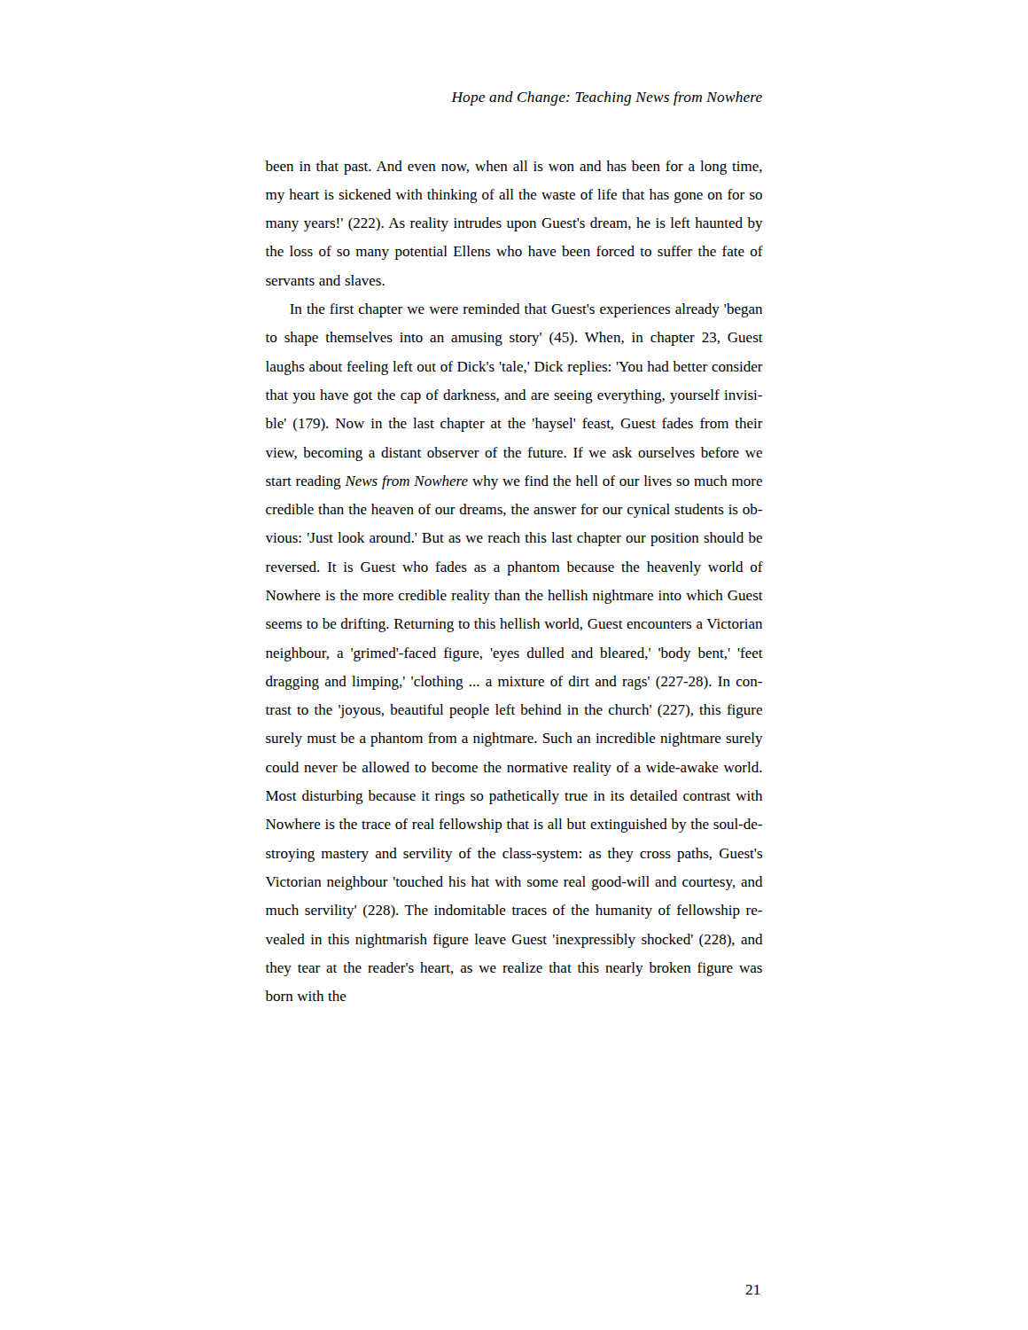Hope and Change: Teaching News from Nowhere
been in that past. And even now, when all is won and has been for a long time, my heart is sickened with thinking of all the waste of life that has gone on for so many years!' (222). As reality intrudes upon Guest's dream, he is left haunted by the loss of so many potential Ellens who have been forced to suffer the fate of servants and slaves.
In the first chapter we were reminded that Guest's experiences already 'began to shape themselves into an amusing story' (45). When, in chapter 23, Guest laughs about feeling left out of Dick's 'tale,' Dick replies: 'You had better consider that you have got the cap of darkness, and are seeing everything, yourself invisible' (179). Now in the last chapter at the 'haysel' feast, Guest fades from their view, becoming a distant observer of the future. If we ask ourselves before we start reading News from Nowhere why we find the hell of our lives so much more credible than the heaven of our dreams, the answer for our cynical students is obvious: 'Just look around.' But as we reach this last chapter our position should be reversed. It is Guest who fades as a phantom because the heavenly world of Nowhere is the more credible reality than the hellish nightmare into which Guest seems to be drifting. Returning to this hellish world, Guest encounters a Victorian neighbour, a 'grimed'-faced figure, 'eyes dulled and bleared,' 'body bent,' 'feet dragging and limping,' 'clothing ... a mixture of dirt and rags' (227-28). In contrast to the 'joyous, beautiful people left behind in the church' (227), this figure surely must be a phantom from a nightmare. Such an incredible nightmare surely could never be allowed to become the normative reality of a wide-awake world. Most disturbing because it rings so pathetically true in its detailed contrast with Nowhere is the trace of real fellowship that is all but extinguished by the soul-destroying mastery and servility of the class-system: as they cross paths, Guest's Victorian neighbour 'touched his hat with some real good-will and courtesy, and much servility' (228). The indomitable traces of the humanity of fellowship revealed in this nightmarish figure leave Guest 'inexpressibly shocked' (228), and they tear at the reader's heart, as we realize that this nearly broken figure was born with the
21